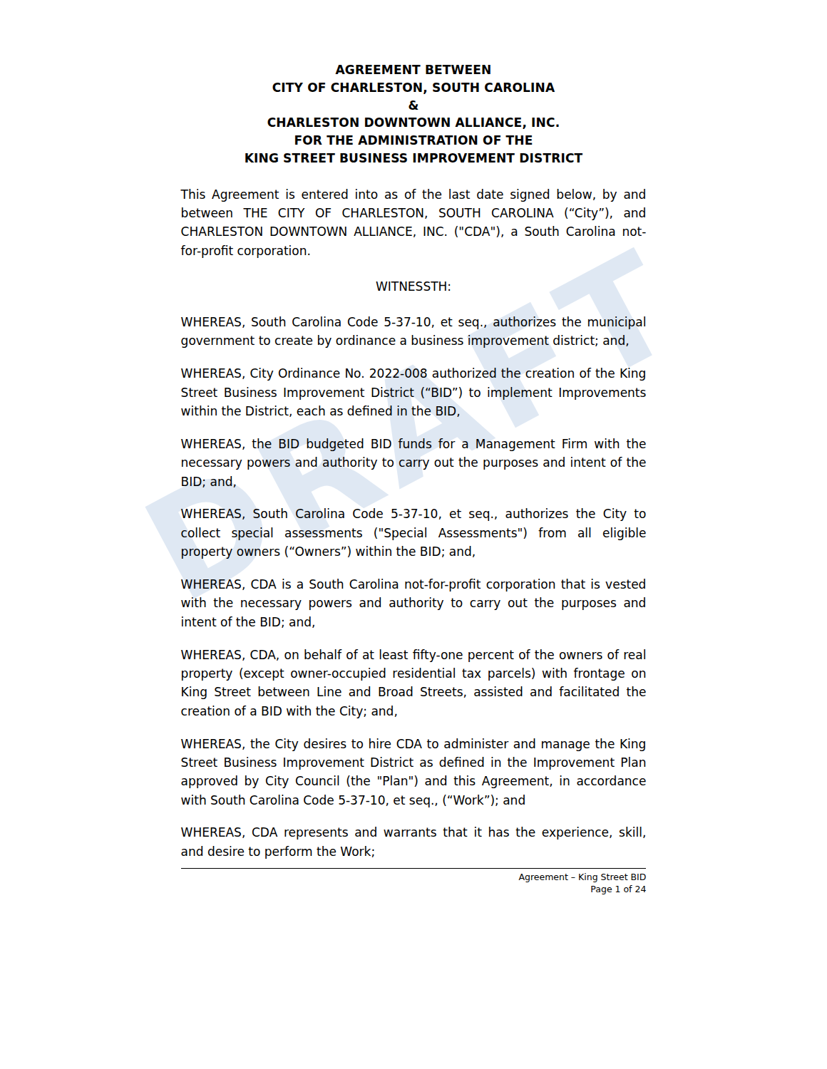DRAFT
AGREEMENT BETWEEN CITY OF CHARLESTON, SOUTH CAROLINA & CHARLESTON DOWNTOWN ALLIANCE, INC. FOR THE ADMINISTRATION OF THE KING STREET BUSINESS IMPROVEMENT DISTRICT
This Agreement is entered into as of the last date signed below, by and between THE CITY OF CHARLESTON, SOUTH CAROLINA (“City”), and CHARLESTON DOWNTOWN ALLIANCE, INC. ("CDA"), a South Carolina not-for-profit corporation.
WITNESSTH:
WHEREAS, South Carolina Code 5-37-10, et seq., authorizes the municipal government to create by ordinance a business improvement district; and,
WHEREAS, City Ordinance No. 2022-008 authorized the creation of the King Street Business Improvement District (“BID”) to implement Improvements within the District, each as defined in the BID,
WHEREAS, the BID budgeted BID funds for a Management Firm with the necessary powers and authority to carry out the purposes and intent of the BID; and,
WHEREAS, South Carolina Code 5-37-10, et seq., authorizes the City to collect special assessments ("Special Assessments") from all eligible property owners (“Owners”) within the BID; and,
WHEREAS, CDA is a South Carolina not-for-profit corporation that is vested with the necessary powers and authority to carry out the purposes and intent of the BID; and,
WHEREAS, CDA, on behalf of at least fifty-one percent of the owners of real property (except owner-occupied residential tax parcels) with frontage on King Street between Line and Broad Streets, assisted and facilitated the creation of a BID with the City; and,
WHEREAS, the City desires to hire CDA to administer and manage the King Street Business Improvement District as defined in the Improvement Plan approved by City Council (the "Plan") and this Agreement, in accordance with South Carolina Code 5-37-10, et seq., (“Work”); and
WHEREAS, CDA represents and warrants that it has the experience, skill, and desire to perform the Work;
Agreement – King Street BID
Page 1 of 24